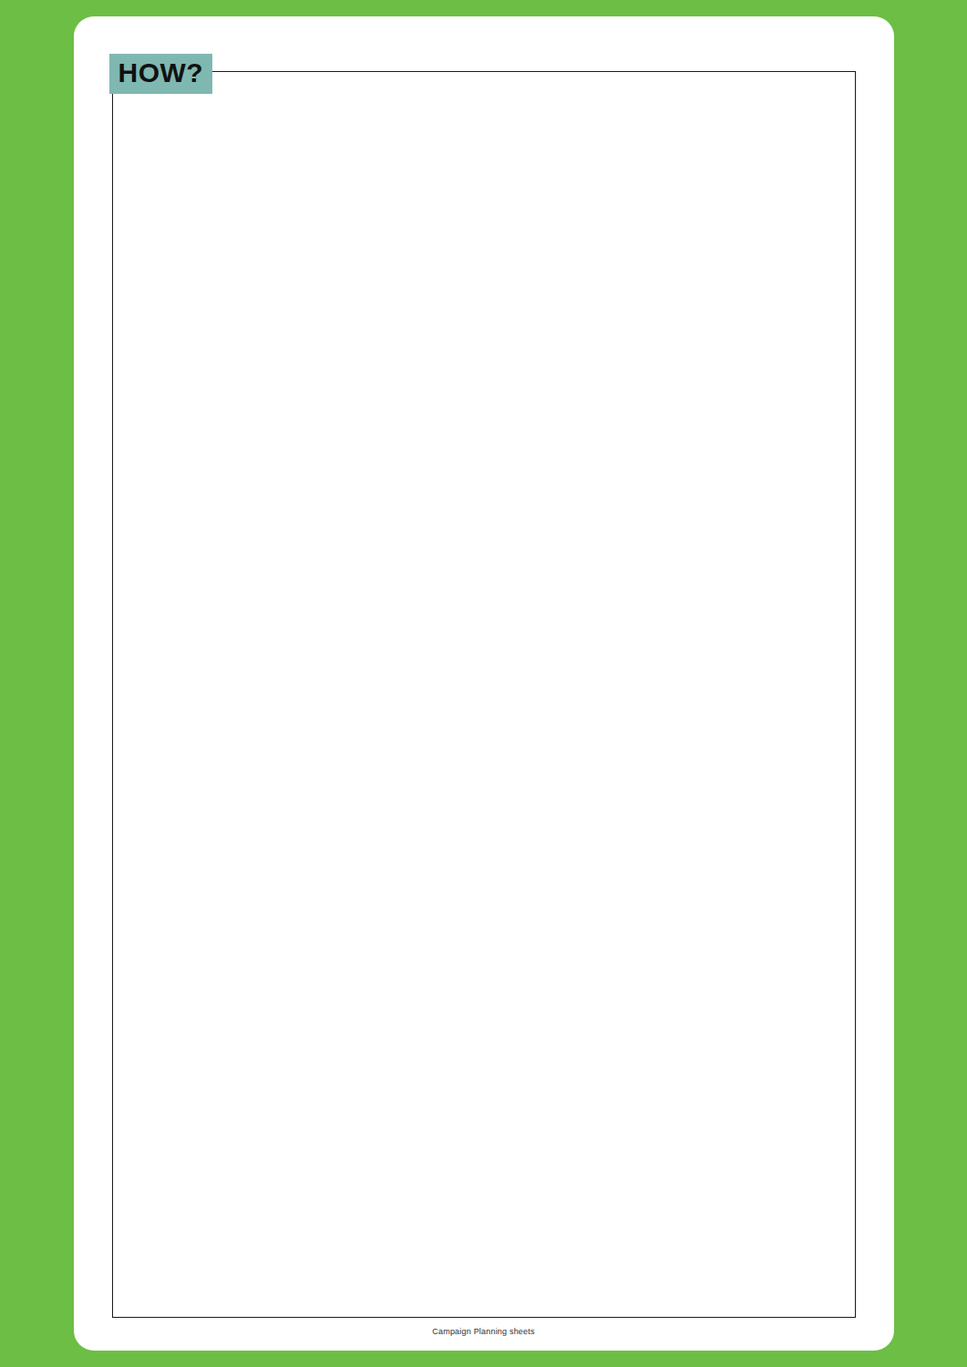HOW?
Campaign Planning sheets